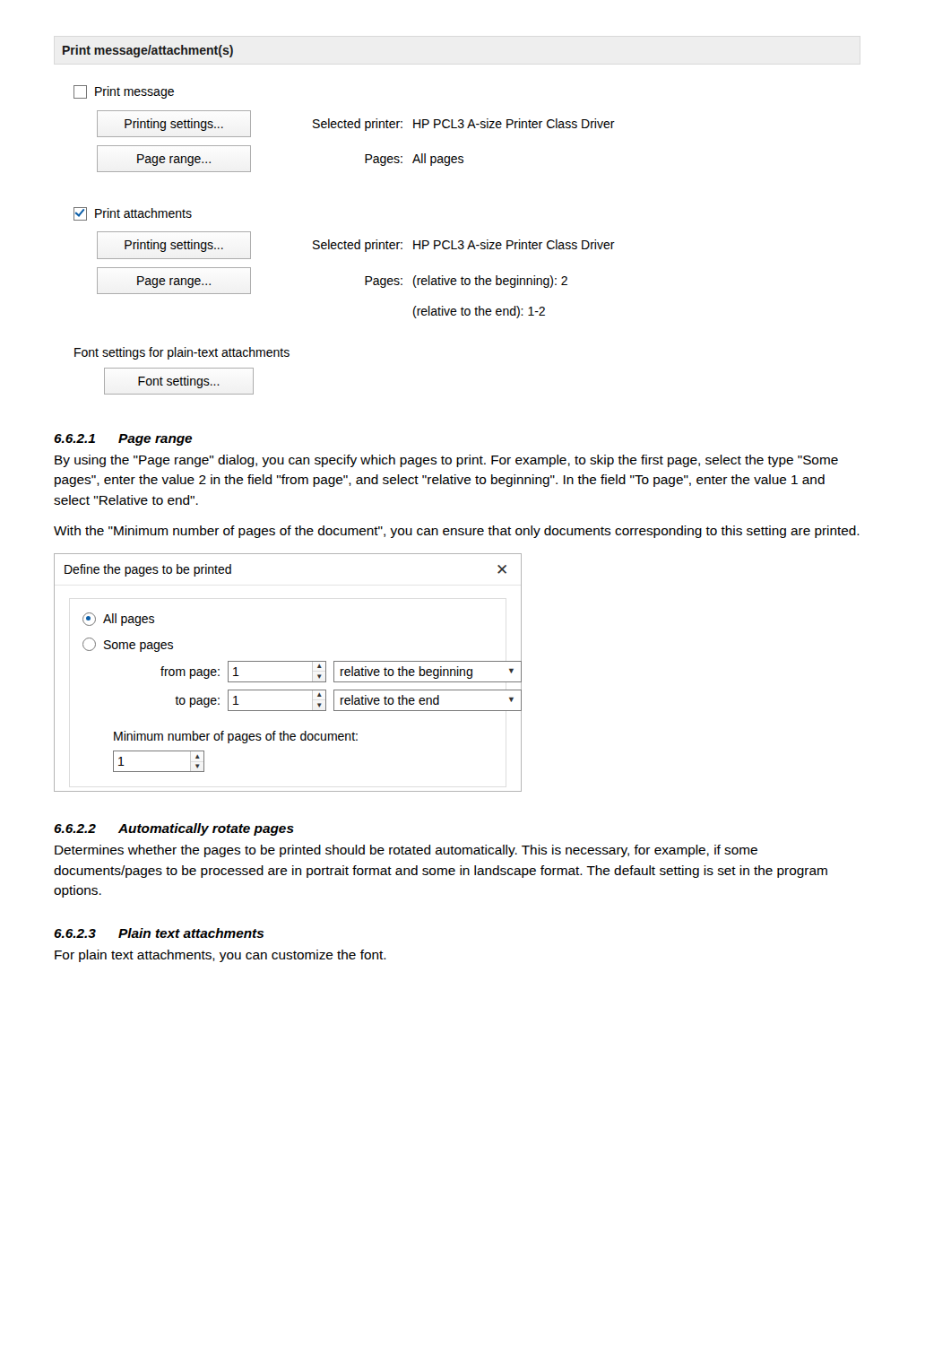Print message/attachment(s)
Print message
Printing settings... Selected printer: HP PCL3 A-size Printer Class Driver Page range... Pages: All pages
Print attachments
Printing settings... Selected printer: HP PCL3 A-size Printer Class Driver Page range... Pages: (relative to the beginning): 2 (relative to the end): 1-2
Font settings for plain-text attachments
Font settings...
6.6.2.1 Page range
By using the "Page range" dialog, you can specify which pages to print. For example, to skip the first page, select the type "Some pages", enter the value 2 in the field "from page", and select "relative to beginning". In the field "To page", enter the value 1 and select "Relative to end".
With the "Minimum number of pages of the document", you can ensure that only documents corresponding to this setting are printed.
Define the pages to be printed ✕
All pages
Some pages
from page: ▲▼ relative to the beginning▼ to page: ▲▼ relative to the end▼
Minimum number of pages of the document:
▲▼
6.6.2.2 Automatically rotate pages
Determines whether the pages to be printed should be rotated automatically. This is necessary, for example, if some documents/pages to be processed are in portrait format and some in landscape format. The default setting is set in the program options.
6.6.2.3 Plain text attachments
For plain text attachments, you can customize the font.